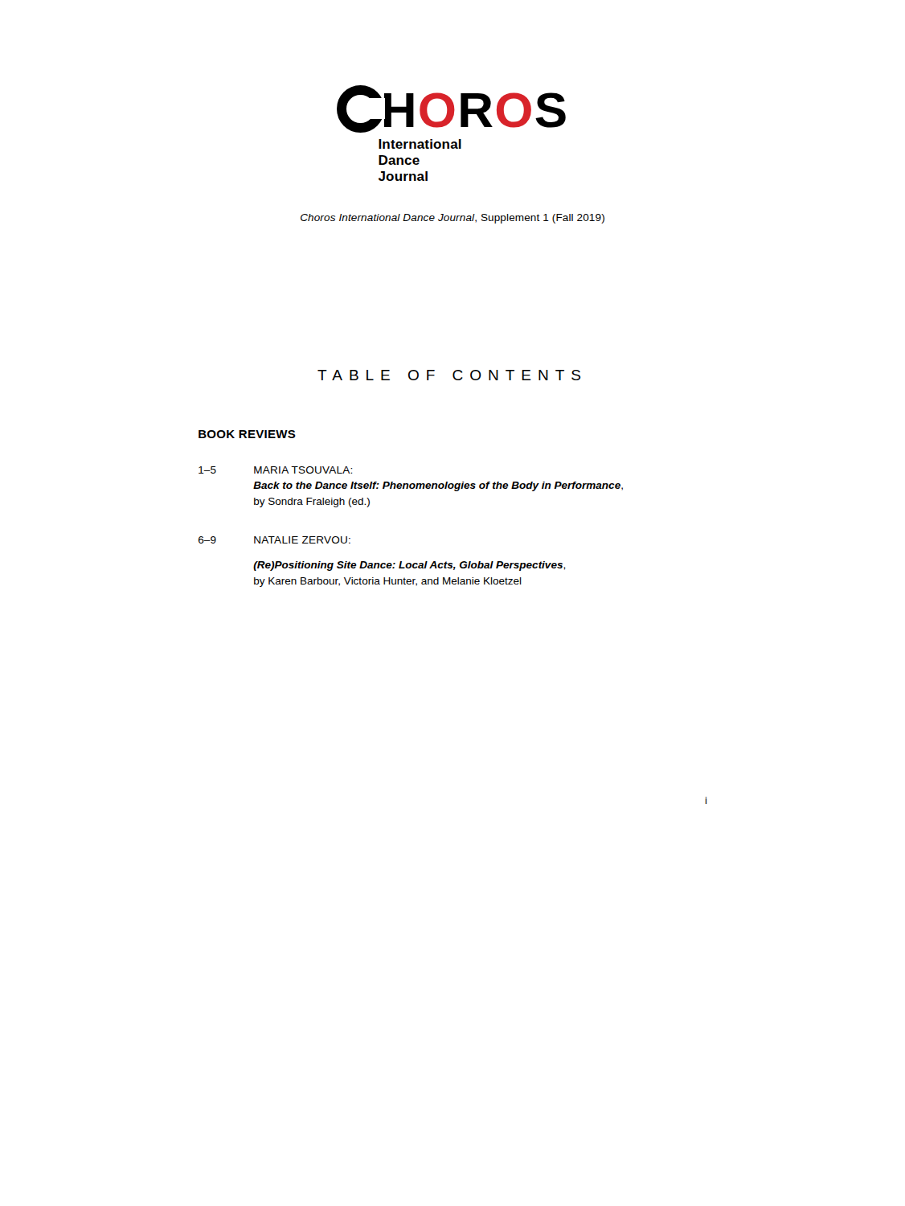HOROS
International
Dance
Journal
Choros International Dance Journal, Supplement 1 (Fall 2019)
TABLE OF CONTENTS
BOOK REVIEWS
1–5
MARIA TSOUVALA:
Back to the Dance Itself: Phenomenologies of the Body in Performance,
by Sondra Fraleigh (ed.)
6–9
NATALIE ZERVOU: (Re)Positioning Site Dance: Local Acts, Global Perspectives, by Karen Barbour, Victoria Hunter, and Melanie Kloetzel
i